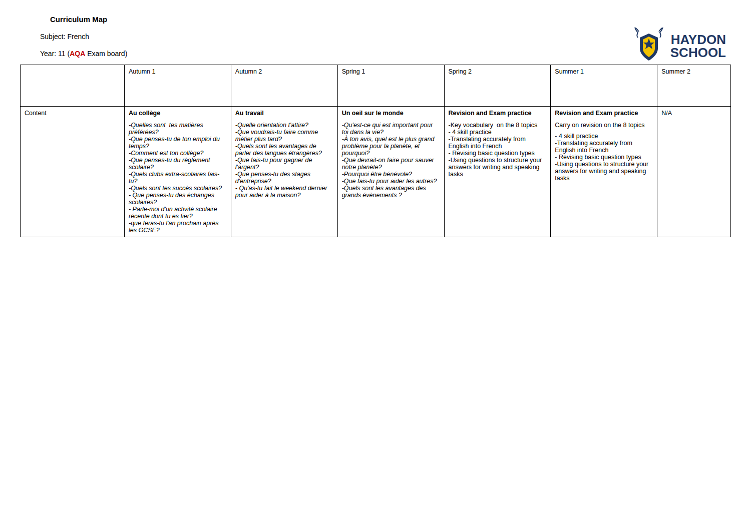Curriculum Map
Subject: French
Year: 11 (AQA Exam board)
HAYDON
SCHOOL
| | Autumn 1 | Autumn 2 | Spring 1 | Spring 2 | Summer 1 | Summer 2 |
| --- | --- | --- | --- | --- | --- | --- |
| Content | Au collège -Quelles sont tes matières préférées? -Que penses-tu de ton emploi du temps? -Comment est ton collège? -Que penses-tu du règlement scolaire? -Quels clubs extra-scolaires fais-tu? -Quels sont tes succès scolaires? - Que penses-tu des échanges scolaires? - Parle-moi d'un activité scolaire récente dont tu es fier? -que feras-tu l'an prochain après les GCSE? | Au travail -Quelle orientation t'attire? -Que voudrais-tu faire comme métier plus tard? -Quels sont les avantages de parler des langues étrangères? -Que fais-tu pour gagner de l'argent? -Que penses-tu des stages d'entreprise? - Qu'as-tu fait le weekend dernier pour aider à la maison? | Un oeil sur le monde -Qu'est-ce qui est important pour toi dans la vie? -À ton avis, quel est le plus grand problème pour la planète, et pourquoi? -Que devrait-on faire pour sauver notre planète? -Pourquoi être bénévole? -Que fais-tu pour aider les autres? -Quels sont les avantages des grands évènements ? | Revision and Exam practice -Key vocabulary on the 8 topics - 4 skill practice -Translating accurately from English into French - Revising basic question types -Using questions to structure your answers for writing and speaking tasks | Revision and Exam practice Carry on revision on the 8 topics - 4 skill practice -Translating accurately from English into French - Revising basic question types -Using questions to structure your answers for writing and speaking tasks | N/A |